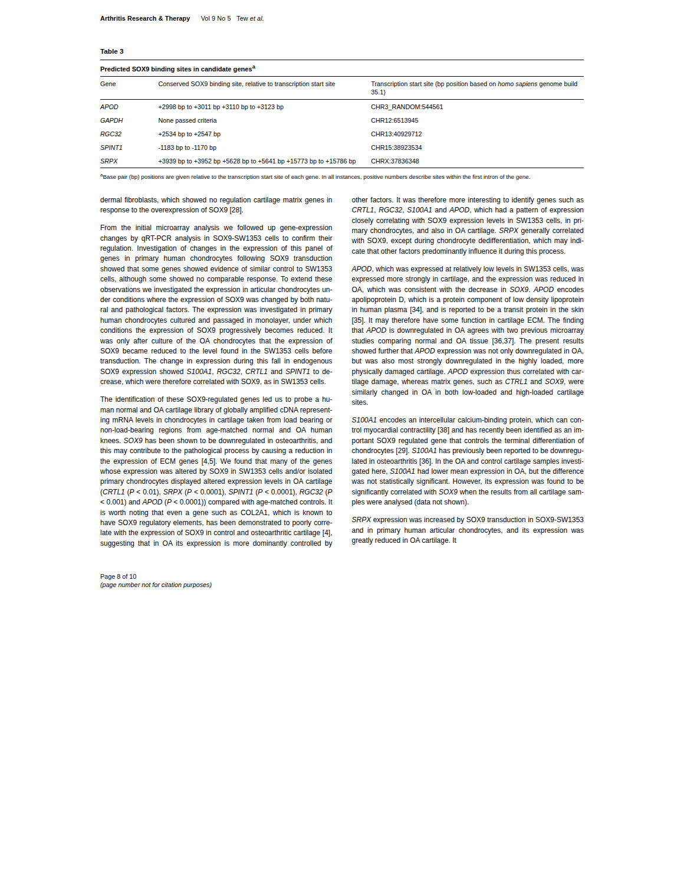Arthritis Research & Therapy Vol 9 No 5 Tew et al.
Table 3
Predicted SOX9 binding sites in candidate genes a
| Gene | Conserved SOX9 binding site, relative to transcription start site | Transcription start site (bp position based on homo sapiens genome build 35.1) |
| --- | --- | --- |
| APOD | +2998 bp to +3011 bp +3110 bp to +3123 bp | CHR3_RANDOM:544561 |
| GAPDH | None passed criteria | CHR12:6513945 |
| RGC32 | +2534 bp to +2547 bp | CHR13:40929712 |
| SPINT1 | -1183 bp to -1170 bp | CHR15:38923534 |
| SRPX | +3939 bp to +3952 bp +5628 bp to +5641 bp +15773 bp to +15786 bp | CHRX:37836348 |
aBase pair (bp) positions are given relative to the transcription start site of each gene. In all instances, positive numbers describe sites within the first intron of the gene.
dermal fibroblasts, which showed no regulation cartilage matrix genes in response to the overexpression of SOX9 [28].
From the initial microarray analysis we followed up gene-expression changes by qRT-PCR analysis in SOX9-SW1353 cells to confirm their regulation. Investigation of changes in the expression of this panel of genes in primary human chondrocytes following SOX9 transduction showed that some genes showed evidence of similar control to SW1353 cells, although some showed no comparable response. To extend these observations we investigated the expression in articular chondrocytes under conditions where the expression of SOX9 was changed by both natural and pathological factors. The expression was investigated in primary human chondrocytes cultured and passaged in monolayer, under which conditions the expression of SOX9 progressively becomes reduced. It was only after culture of the OA chondrocytes that the expression of SOX9 became reduced to the level found in the SW1353 cells before transduction. The change in expression during this fall in endogenous SOX9 expression showed S100A1, RGC32, CRTL1 and SPINT1 to decrease, which were therefore correlated with SOX9, as in SW1353 cells.
The identification of these SOX9-regulated genes led us to probe a human normal and OA cartilage library of globally amplified cDNA representing mRNA levels in chondrocytes in cartilage taken from load bearing or non-load-bearing regions from age-matched normal and OA human knees. SOX9 has been shown to be downregulated in osteoarthritis, and this may contribute to the pathological process by causing a reduction in the expression of ECM genes [4,5]. We found that many of the genes whose expression was altered by SOX9 in SW1353 cells and/or isolated primary chondrocytes displayed altered expression levels in OA cartilage (CRTL1 (P < 0.01), SRPX (P < 0.0001), SPINT1 (P < 0.0001), RGC32 (P < 0.001) and APOD (P < 0.0001)) compared with age-matched controls. It is worth noting that even a gene such as COL2A1, which is known to have SOX9 regulatory elements, has been demonstrated to poorly correlate with the expression of SOX9 in control and osteoarthritic cartilage [4], suggesting that in OA its expression is more dominantly controlled by other factors. It was therefore more interesting to identify genes such as CRTL1, RGC32, S100A1 and APOD, which had a pattern of expression closely correlating with SOX9 expression levels in SW1353 cells, in primary chondrocytes, and also in OA cartilage. SRPX generally correlated with SOX9, except during chondrocyte dedifferentiation, which may indicate that other factors predominantly influence it during this process.
APOD, which was expressed at relatively low levels in SW1353 cells, was expressed more strongly in cartilage, and the expression was reduced in OA, which was consistent with the decrease in SOX9. APOD encodes apolipoprotein D, which is a protein component of low density lipoprotein in human plasma [34], and is reported to be a transit protein in the skin [35]. It may therefore have some function in cartilage ECM. The finding that APOD is downregulated in OA agrees with two previous microarray studies comparing normal and OA tissue [36,37]. The present results showed further that APOD expression was not only downregulated in OA, but was also most strongly downregulated in the highly loaded, more physically damaged cartilage. APOD expression thus correlated with cartilage damage, whereas matrix genes, such as CTRL1 and SOX9, were similarly changed in OA in both low-loaded and high-loaded cartilage sites.
S100A1 encodes an intercellular calcium-binding protein, which can control myocardial contractility [38] and has recently been identified as an important SOX9 regulated gene that controls the terminal differentiation of chondrocytes [29]. S100A1 has previously been reported to be downregulated in osteoarthritis [36]. In the OA and control cartilage samples investigated here, S100A1 had lower mean expression in OA, but the difference was not statistically significant. However, its expression was found to be significantly correlated with SOX9 when the results from all cartilage samples were analysed (data not shown).
SRPX expression was increased by SOX9 transduction in SOX9-SW1353 and in primary human articular chondrocytes, and its expression was greatly reduced in OA cartilage. It
Page 8 of 10 (page number not for citation purposes)